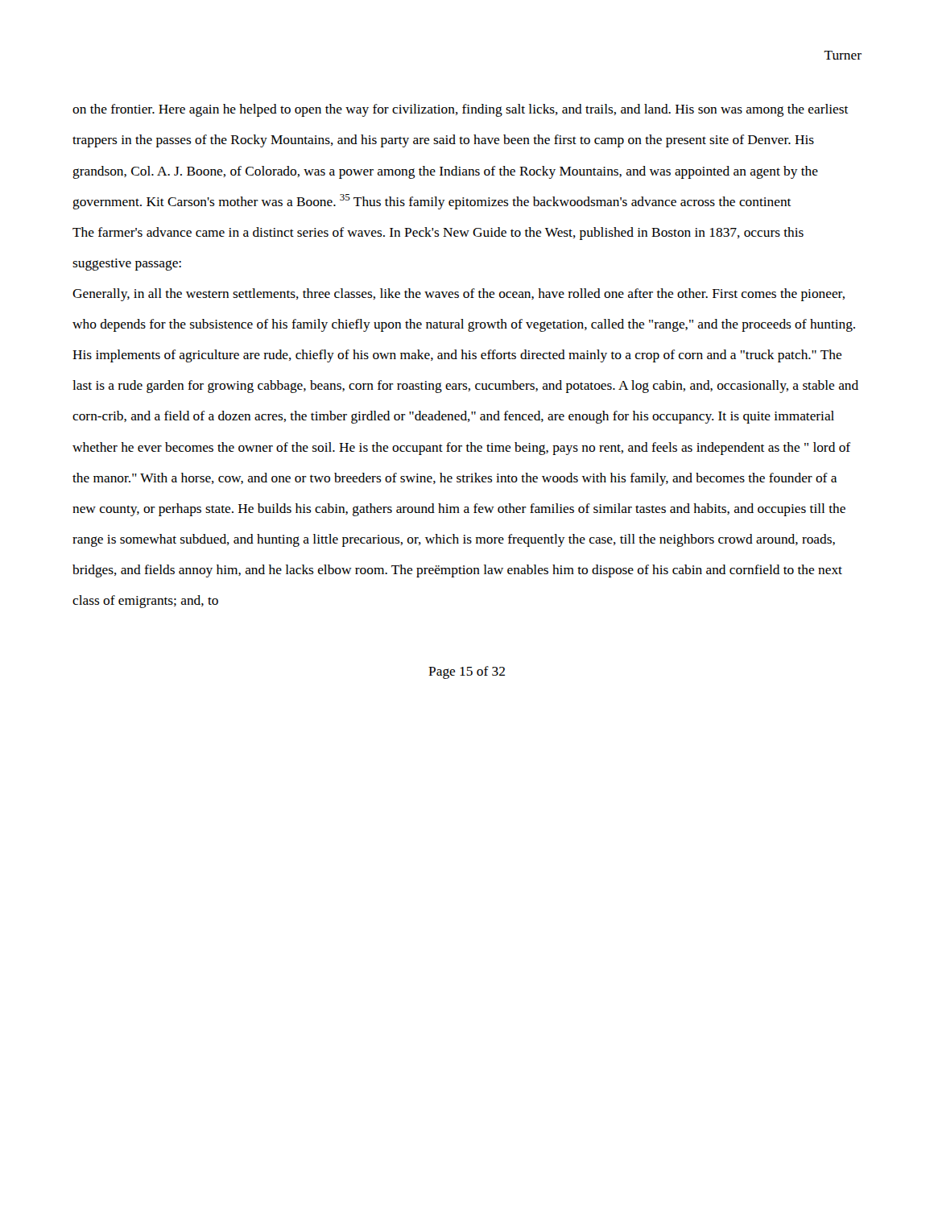Turner
on the frontier. Here again he helped to open the way for civilization, finding salt licks, and trails, and land. His son was among the earliest trappers in the passes of the Rocky Mountains, and his party are said to have been the first to camp on the present site of Denver. His grandson, Col. A. J. Boone, of Colorado, was a power among the Indians of the Rocky Mountains, and was appointed an agent by the government. Kit Carson's mother was a Boone. 35 Thus this family epitomizes the backwoodsman's advance across the continent
The farmer's advance came in a distinct series of waves. In Peck's New Guide to the West, published in Boston in 1837, occurs this suggestive passage:
Generally, in all the western settlements, three classes, like the waves of the ocean, have rolled one after the other. First comes the pioneer, who depends for the subsistence of his family chiefly upon the natural growth of vegetation, called the "range," and the proceeds of hunting. His implements of agriculture are rude, chiefly of his own make, and his efforts directed mainly to a crop of corn and a "truck patch." The last is a rude garden for growing cabbage, beans, corn for roasting ears, cucumbers, and potatoes. A log cabin, and, occasionally, a stable and corn-crib, and a field of a dozen acres, the timber girdled or "deadened," and fenced, are enough for his occupancy. It is quite immaterial whether he ever becomes the owner of the soil. He is the occupant for the time being, pays no rent, and feels as independent as the " lord of the manor." With a horse, cow, and one or two breeders of swine, he strikes into the woods with his family, and becomes the founder of a new county, or perhaps state. He builds his cabin, gathers around him a few other families of similar tastes and habits, and occupies till the range is somewhat subdued, and hunting a little precarious, or, which is more frequently the case, till the neighbors crowd around, roads, bridges, and fields annoy him, and he lacks elbow room. The preëmption law enables him to dispose of his cabin and cornfield to the next class of emigrants; and, to
Page 15 of 32